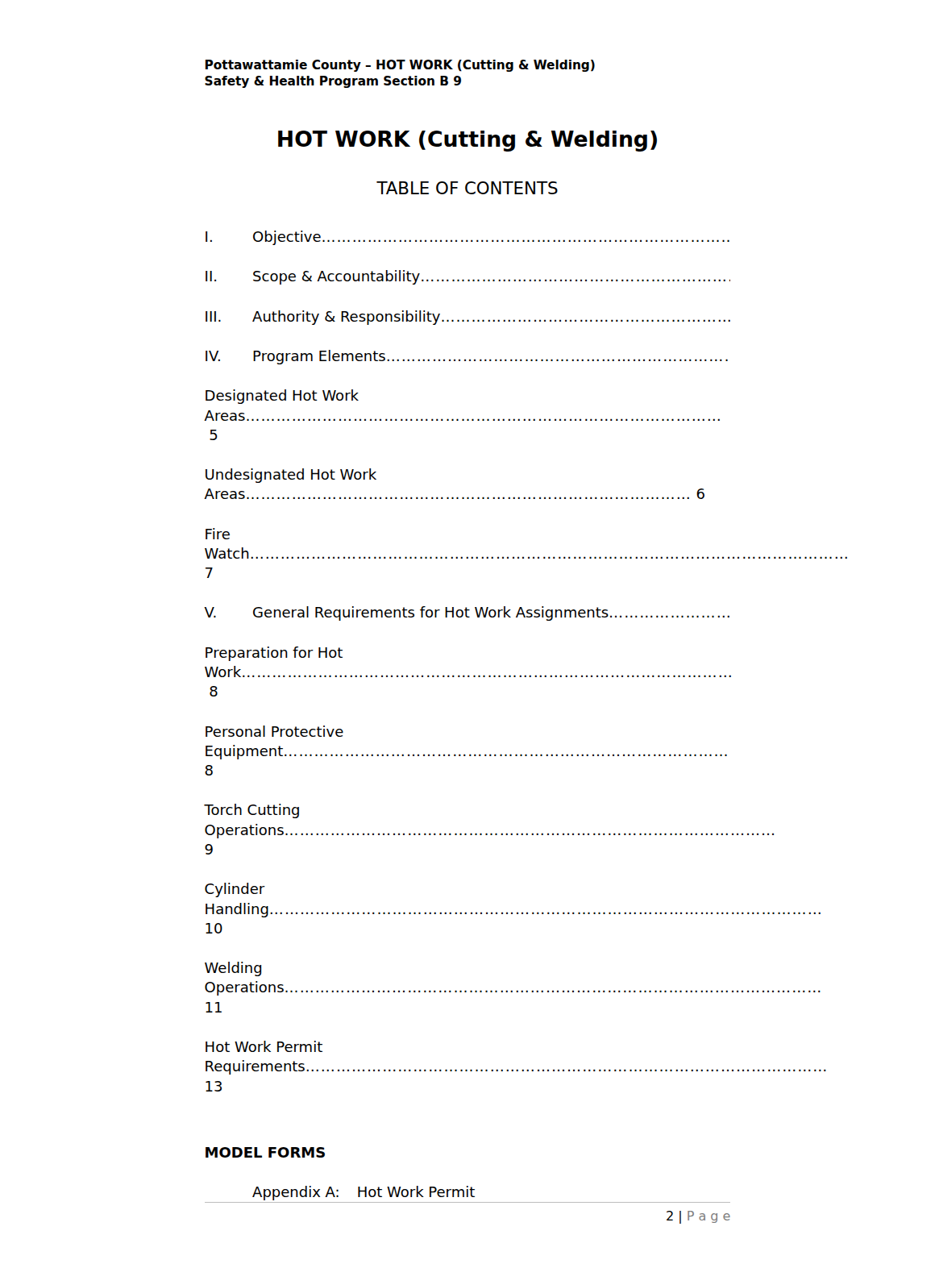Pottawattamie County – HOT WORK (Cutting & Welding)
Safety & Health Program Section B 9
HOT WORK (Cutting & Welding)
TABLE OF CONTENTS
I. Objective………………………………………………………………………………………………… 3
II. Scope & Accountability……………………………………………………………………………………3
III. Authority & Responsibility………………………………………………………………………………… 3
IV. Program Elements……………………………………………………………………………………………… 5
Designated Hot Work Areas………………………………………………………………………………… 5
Undesignated Hot Work Areas…………………………………………………………………………… 6
Fire Watch………………………………………………………………………………………………………7
V. General Requirements for Hot Work Assignments………………………………………………… 8
Preparation for Hot Work…………………………………………………………………………………… 8
Personal Protective Equipment……………………………………………………………………………8
Torch Cutting Operations……………………………………………………………………………………9
Cylinder Handling………………………………………………………………………………………………10
Welding Operations……………………………………………………………………………………………11
Hot Work Permit Requirements…………………………………………………………………………………………13
MODEL FORMS
Appendix A: Hot Work Permit
2 | P a g e